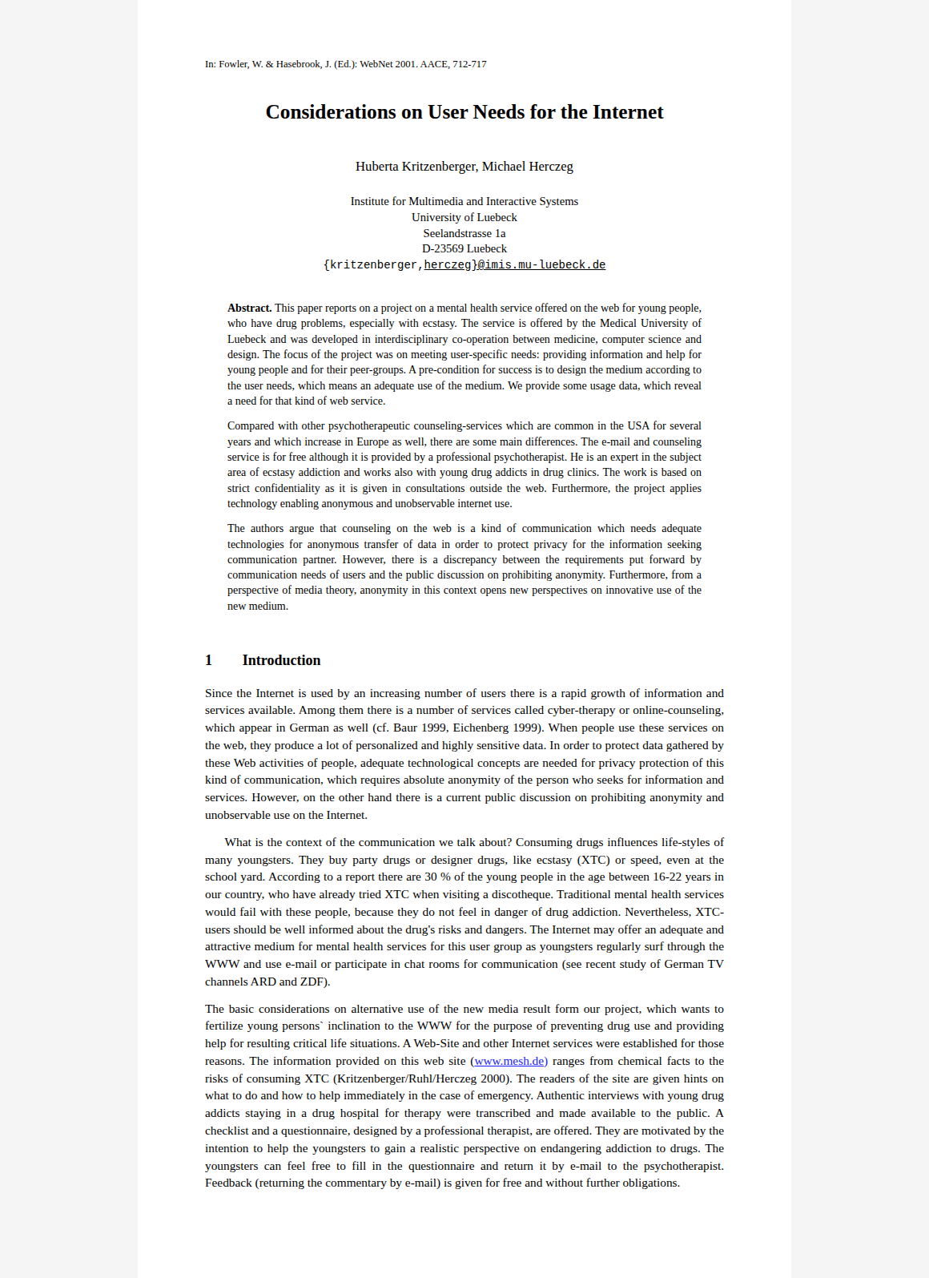In: Fowler, W. & Hasebrook, J. (Ed.): WebNet 2001. AACE, 712-717
Considerations on User Needs for the Internet
Huberta Kritzenberger, Michael Herczeg
Institute for Multimedia and Interactive Systems
University of Luebeck
Seelandstrasse 1a
D-23569 Luebeck
{kritzenberger,herczeg}@imis.mu-luebeck.de
Abstract. This paper reports on a project on a mental health service offered on the web for young people, who have drug problems, especially with ecstasy. The service is offered by the Medical University of Luebeck and was developed in interdisciplinary co-operation between medicine, computer science and design. The focus of the project was on meeting user-specific needs: providing information and help for young people and for their peer-groups. A pre-condition for success is to design the medium according to the user needs, which means an adequate use of the medium. We provide some usage data, which reveal a need for that kind of web service.
Compared with other psychotherapeutic counseling-services which are common in the USA for several years and which increase in Europe as well, there are some main differences. The e-mail and counseling service is for free although it is provided by a professional psychotherapist. He is an expert in the subject area of ecstasy addiction and works also with young drug addicts in drug clinics. The work is based on strict confidentiality as it is given in consultations outside the web. Furthermore, the project applies technology enabling anonymous and unobservable internet use.
The authors argue that counseling on the web is a kind of communication which needs adequate technologies for anonymous transfer of data in order to protect privacy for the information seeking communication partner. However, there is a discrepancy between the requirements put forward by communication needs of users and the public discussion on prohibiting anonymity. Furthermore, from a perspective of media theory, anonymity in this context opens new perspectives on innovative use of the new medium.
1 Introduction
Since the Internet is used by an increasing number of users there is a rapid growth of information and services available. Among them there is a number of services called cyber-therapy or online-counseling, which appear in German as well (cf. Baur 1999, Eichenberg 1999). When people use these services on the web, they produce a lot of personalized and highly sensitive data. In order to protect data gathered by these Web activities of people, adequate technological concepts are needed for privacy protection of this kind of communication, which requires absolute anonymity of the person who seeks for information and services. However, on the other hand there is a current public discussion on prohibiting anonymity and unobservable use on the Internet.
What is the context of the communication we talk about? Consuming drugs influences life-styles of many youngsters. They buy party drugs or designer drugs, like ecstasy (XTC) or speed, even at the school yard. According to a report there are 30 % of the young people in the age between 16-22 years in our country, who have already tried XTC when visiting a discotheque. Traditional mental health services would fail with these people, because they do not feel in danger of drug addiction. Nevertheless, XTC-users should be well informed about the drug's risks and dangers. The Internet may offer an adequate and attractive medium for mental health services for this user group as youngsters regularly surf through the WWW and use e-mail or participate in chat rooms for communication (see recent study of German TV channels ARD and ZDF).
The basic considerations on alternative use of the new media result form our project, which wants to fertilize young persons` inclination to the WWW for the purpose of preventing drug use and providing help for resulting critical life situations. A Web-Site and other Internet services were established for those reasons. The information provided on this web site (www.mesh.de) ranges from chemical facts to the risks of consuming XTC (Kritzenberger/Ruhl/Herczeg 2000). The readers of the site are given hints on what to do and how to help immediately in the case of emergency. Authentic interviews with young drug addicts staying in a drug hospital for therapy were transcribed and made available to the public. A checklist and a questionnaire, designed by a professional therapist, are offered. They are motivated by the intention to help the youngsters to gain a realistic perspective on endangering addiction to drugs. The youngsters can feel free to fill in the questionnaire and return it by e-mail to the psychotherapist. Feedback (returning the commentary by e-mail) is given for free and without further obligations.